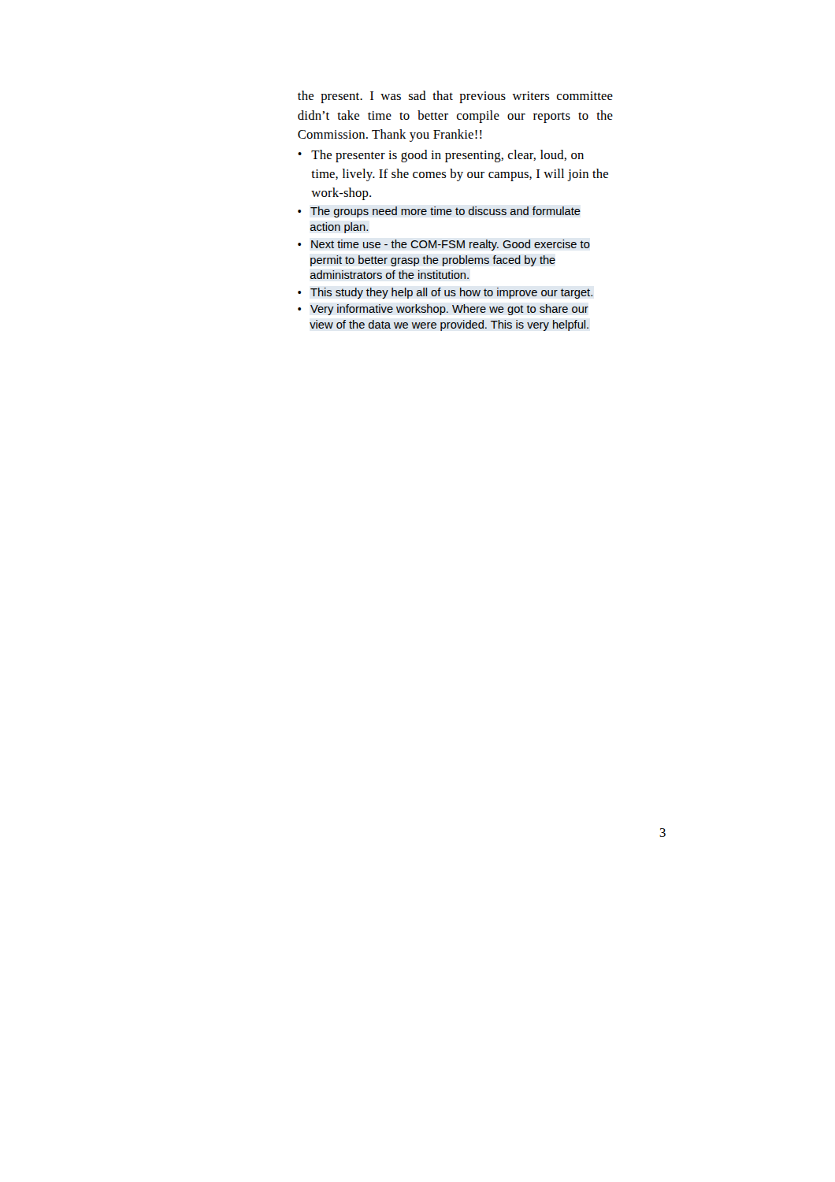the present. I was sad that previous writers committee didn’t take time to better compile our reports to the Commission. Thank you Frankie!!
The presenter is good in presenting, clear, loud, on time, lively. If she comes by our campus, I will join the work-shop.
The groups need more time to discuss and formulate action plan.
Next time use - the COM-FSM realty. Good exercise to permit to better grasp the problems faced by the administrators of the institution.
This study they help all of us how to improve our target.
Very informative workshop. Where we got to share our view of the data we were provided. This is very helpful.
3